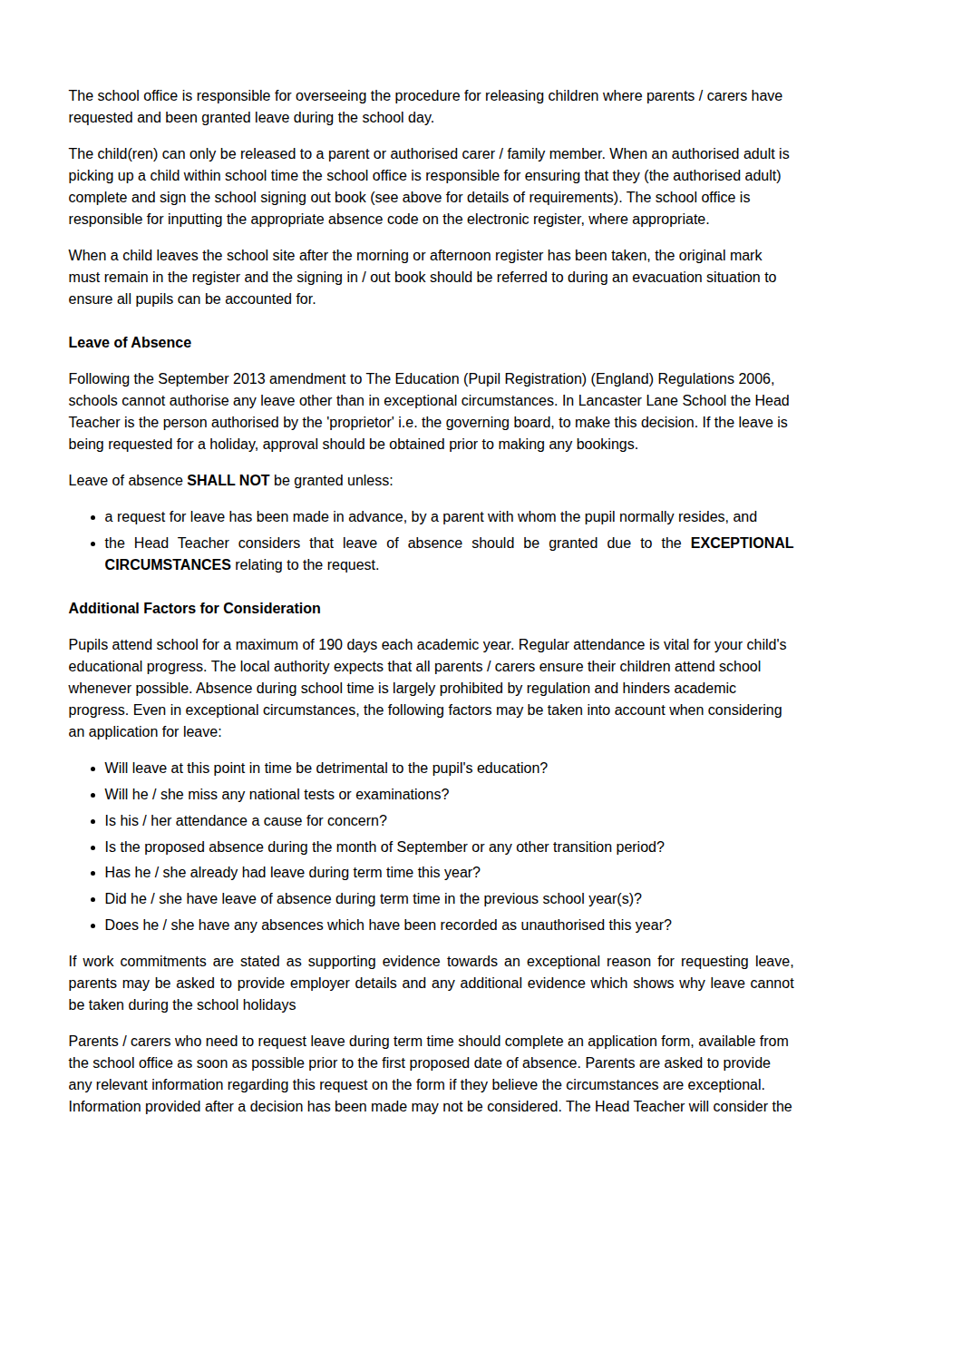The school office is responsible for overseeing the procedure for releasing children where parents / carers have requested and been granted leave during the school day.
The child(ren) can only be released to a parent or authorised carer / family member. When an authorised adult is picking up a child within school time the school office is responsible for ensuring that they (the authorised adult) complete and sign the school signing out book (see above for details of requirements). The school office is responsible for inputting the appropriate absence code on the electronic register, where appropriate.
When a child leaves the school site after the morning or afternoon register has been taken, the original mark must remain in the register and the signing in / out book should be referred to during an evacuation situation to ensure all pupils can be accounted for.
Leave of Absence
Following the September 2013 amendment to The Education (Pupil Registration) (England) Regulations 2006, schools cannot authorise any leave other than in exceptional circumstances. In Lancaster Lane School the Head Teacher is the person authorised by the 'proprietor' i.e. the governing board, to make this decision. If the leave is being requested for a holiday, approval should be obtained prior to making any bookings.
Leave of absence SHALL NOT be granted unless:
a request for leave has been made in advance, by a parent with whom the pupil normally resides, and
the Head Teacher considers that leave of absence should be granted due to the EXCEPTIONAL CIRCUMSTANCES relating to the request.
Additional Factors for Consideration
Pupils attend school for a maximum of 190 days each academic year. Regular attendance is vital for your child's educational progress. The local authority expects that all parents / carers ensure their children attend school whenever possible. Absence during school time is largely prohibited by regulation and hinders academic progress. Even in exceptional circumstances, the following factors may be taken into account when considering an application for leave:
Will leave at this point in time be detrimental to the pupil's education?
Will he / she miss any national tests or examinations?
Is his / her attendance a cause for concern?
Is the proposed absence during the month of September or any other transition period?
Has he / she already had leave during term time this year?
Did he / she have leave of absence during term time in the previous school year(s)?
Does he / she have any absences which have been recorded as unauthorised this year?
If work commitments are stated as supporting evidence towards an exceptional reason for requesting leave, parents may be asked to provide employer details and any additional evidence which shows why leave cannot be taken during the school holidays
Parents / carers who need to request leave during term time should complete an application form, available from the school office as soon as possible prior to the first proposed date of absence. Parents are asked to provide any relevant information regarding this request on the form if they believe the circumstances are exceptional. Information provided after a decision has been made may not be considered. The Head Teacher will consider the